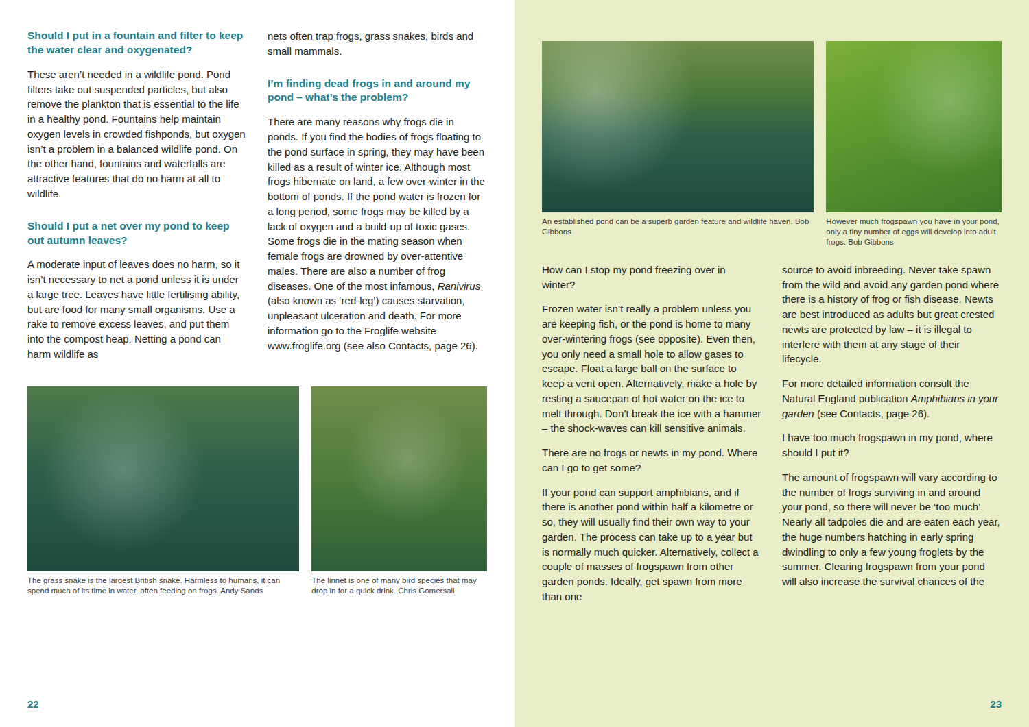Should I put in a fountain and filter to keep the water clear and oxygenated?
These aren’t needed in a wildlife pond. Pond filters take out suspended particles, but also remove the plankton that is essential to the life in a healthy pond. Fountains help maintain oxygen levels in crowded fishponds, but oxygen isn’t a problem in a balanced wildlife pond. On the other hand, fountains and waterfalls are attractive features that do no harm at all to wildlife.
Should I put a net over my pond to keep out autumn leaves?
A moderate input of leaves does no harm, so it isn’t necessary to net a pond unless it is under a large tree. Leaves have little fertilising ability, but are food for many small organisms. Use a rake to remove excess leaves, and put them into the compost heap. Netting a pond can harm wildlife as
nets often trap frogs, grass snakes, birds and small mammals.
I’m finding dead frogs in and around my pond – what’s the problem?
There are many reasons why frogs die in ponds. If you find the bodies of frogs floating to the pond surface in spring, they may have been killed as a result of winter ice. Although most frogs hibernate on land, a few over-winter in the bottom of ponds. If the pond water is frozen for a long period, some frogs may be killed by a lack of oxygen and a build-up of toxic gases. Some frogs die in the mating season when female frogs are drowned by over-attentive males. There are also a number of frog diseases. One of the most infamous, Ranivirus (also known as ‘red-leg’) causes starvation, unpleasant ulceration and death. For more information go to the Froglife website www.froglife.org (see also Contacts, page 26).
The grass snake is the largest British snake. Harmless to humans, it can spend much of its time in water, often feeding on frogs. Andy Sands
The linnet is one of many bird species that may drop in for a quick drink. Chris Gomersall
22
An established pond can be a superb garden feature and wildlife haven. Bob Gibbons
However much frogspawn you have in your pond, only a tiny number of eggs will develop into adult frogs. Bob Gibbons
How can I stop my pond freezing over in winter?
Frozen water isn’t really a problem unless you are keeping fish, or the pond is home to many over-wintering frogs (see opposite). Even then, you only need a small hole to allow gases to escape. Float a large ball on the surface to keep a vent open. Alternatively, make a hole by resting a saucepan of hot water on the ice to melt through. Don’t break the ice with a hammer – the shock-waves can kill sensitive animals.
There are no frogs or newts in my pond. Where can I go to get some?
If your pond can support amphibians, and if there is another pond within half a kilometre or so, they will usually find their own way to your garden. The process can take up to a year but is normally much quicker. Alternatively, collect a couple of masses of frogspawn from other garden ponds. Ideally, get spawn from more than one
source to avoid inbreeding. Never take spawn from the wild and avoid any garden pond where there is a history of frog or fish disease. Newts are best introduced as adults but great crested newts are protected by law – it is illegal to interfere with them at any stage of their lifecycle.
For more detailed information consult the Natural England publication Amphibians in your garden (see Contacts, page 26).
I have too much frogspawn in my pond, where should I put it?
The amount of frogspawn will vary according to the number of frogs surviving in and around your pond, so there will never be ‘too much’. Nearly all tadpoles die and are eaten each year, the huge numbers hatching in early spring dwindling to only a few young froglets by the summer. Clearing frogspawn from your pond will also increase the survival chances of the
23